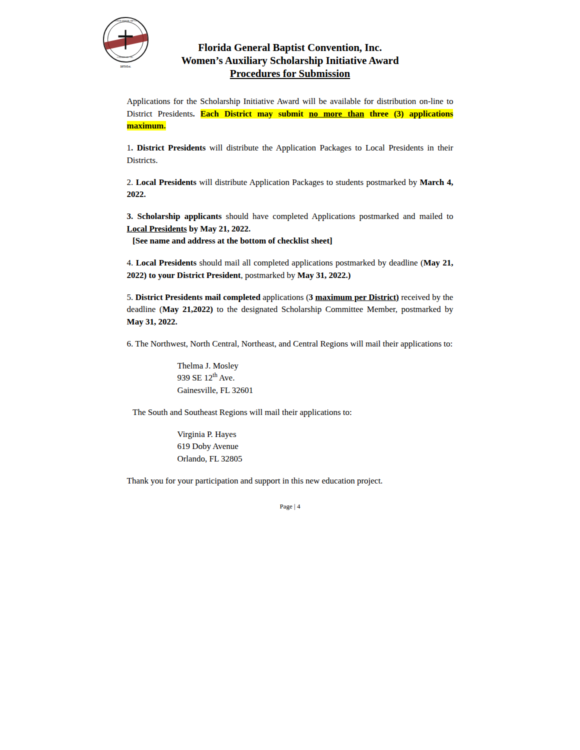FLORIDA GENERAL BAPTIST
CONVENTION · INC ·
1873 Est.
Florida General Baptist Convention, Inc. Women’s Auxiliary Scholarship Initiative Award Procedures for Submission
Applications for the Scholarship Initiative Award will be available for distribution on-line to District Presidents. Each District may submit no more than three (3) applications maximum.
1. District Presidents will distribute the Application Packages to Local Presidents in their Districts.
2. Local Presidents will distribute Application Packages to students postmarked by March 4, 2022.
3. Scholarship applicants should have completed Applications postmarked and mailed to Local Presidents by May 21, 2022.
[See name and address at the bottom of checklist sheet]
4. Local Presidents should mail all completed applications postmarked by deadline (May 21, 2022) to your District President, postmarked by May 31, 2022.)
5. District Presidents mail completed applications (3 maximum per District) received by the deadline (May 21,2022) to the designated Scholarship Committee Member, postmarked by May 31, 2022.
6. The Northwest, North Central, Northeast, and Central Regions will mail their applications to:
Thelma J. Mosley
939 SE 12th Ave.
Gainesville, FL 32601
The South and Southeast Regions will mail their applications to:
Virginia P. Hayes
619 Doby Avenue
Orlando, FL 32805
Thank you for your participation and support in this new education project.
Page | 4